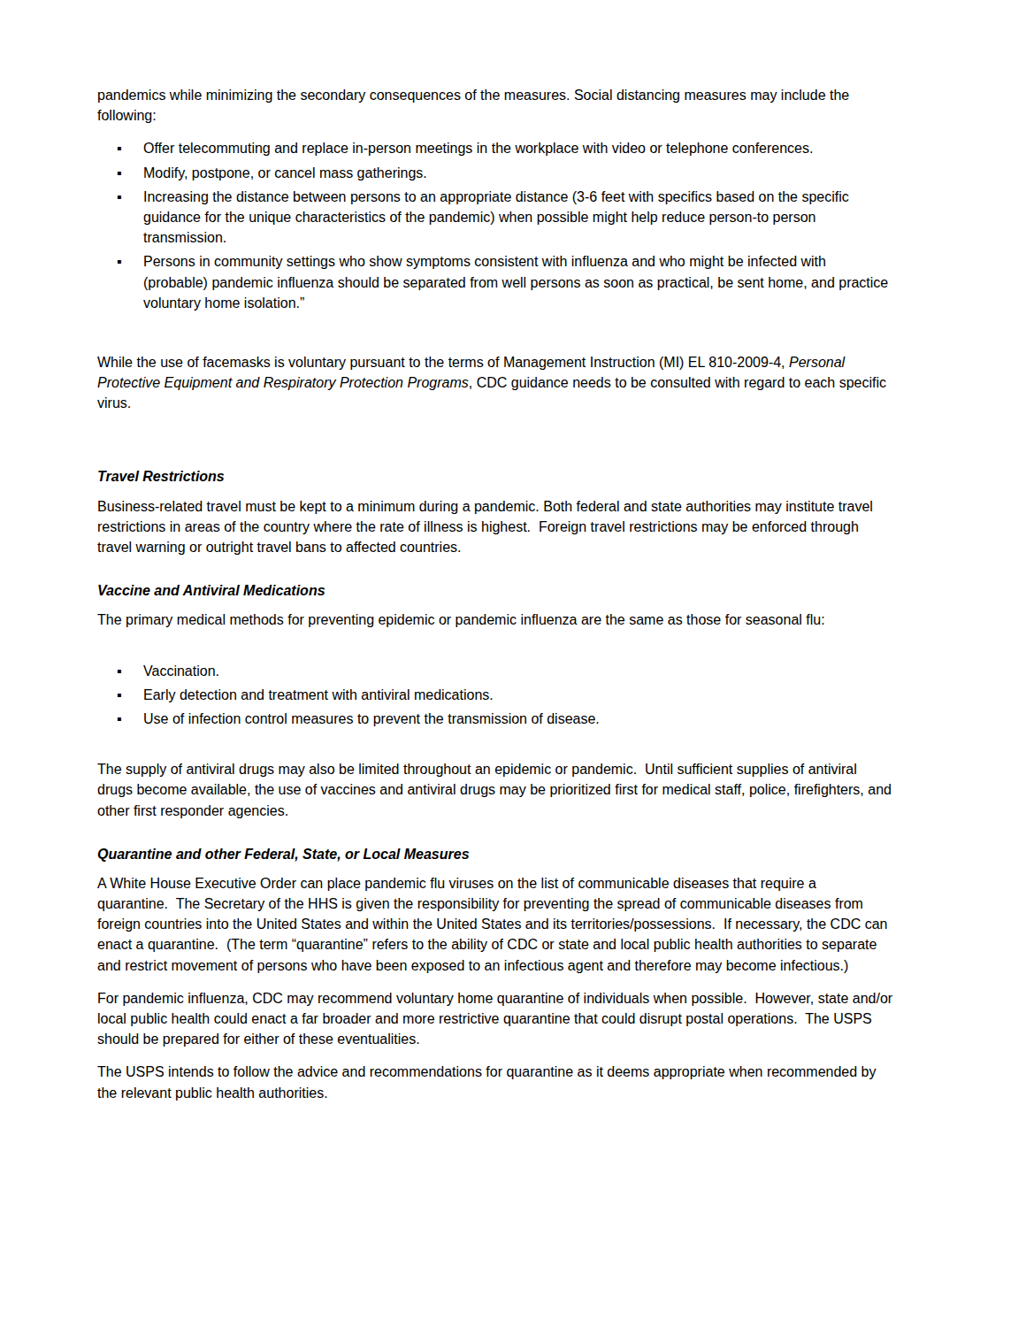pandemics while minimizing the secondary consequences of the measures. Social distancing measures may include the following:
Offer telecommuting and replace in-person meetings in the workplace with video or telephone conferences.
Modify, postpone, or cancel mass gatherings.
Increasing the distance between persons to an appropriate distance (3-6 feet with specifics based on the specific guidance for the unique characteristics of the pandemic) when possible might help reduce person-to person transmission.
Persons in community settings who show symptoms consistent with influenza and who might be infected with (probable) pandemic influenza should be separated from well persons as soon as practical, be sent home, and practice voluntary home isolation.”
While the use of facemasks is voluntary pursuant to the terms of Management Instruction (MI) EL 810-2009-4, Personal Protective Equipment and Respiratory Protection Programs, CDC guidance needs to be consulted with regard to each specific virus.
Travel Restrictions
Business-related travel must be kept to a minimum during a pandemic. Both federal and state authorities may institute travel restrictions in areas of the country where the rate of illness is highest. Foreign travel restrictions may be enforced through travel warning or outright travel bans to affected countries.
Vaccine and Antiviral Medications
The primary medical methods for preventing epidemic or pandemic influenza are the same as those for seasonal flu:
Vaccination.
Early detection and treatment with antiviral medications.
Use of infection control measures to prevent the transmission of disease.
The supply of antiviral drugs may also be limited throughout an epidemic or pandemic. Until sufficient supplies of antiviral drugs become available, the use of vaccines and antiviral drugs may be prioritized first for medical staff, police, firefighters, and other first responder agencies.
Quarantine and other Federal, State, or Local Measures
A White House Executive Order can place pandemic flu viruses on the list of communicable diseases that require a quarantine. The Secretary of the HHS is given the responsibility for preventing the spread of communicable diseases from foreign countries into the United States and within the United States and its territories/possessions. If necessary, the CDC can enact a quarantine. (The term “quarantine” refers to the ability of CDC or state and local public health authorities to separate and restrict movement of persons who have been exposed to an infectious agent and therefore may become infectious.)
For pandemic influenza, CDC may recommend voluntary home quarantine of individuals when possible. However, state and/or local public health could enact a far broader and more restrictive quarantine that could disrupt postal operations. The USPS should be prepared for either of these eventualities.
The USPS intends to follow the advice and recommendations for quarantine as it deems appropriate when recommended by the relevant public health authorities.